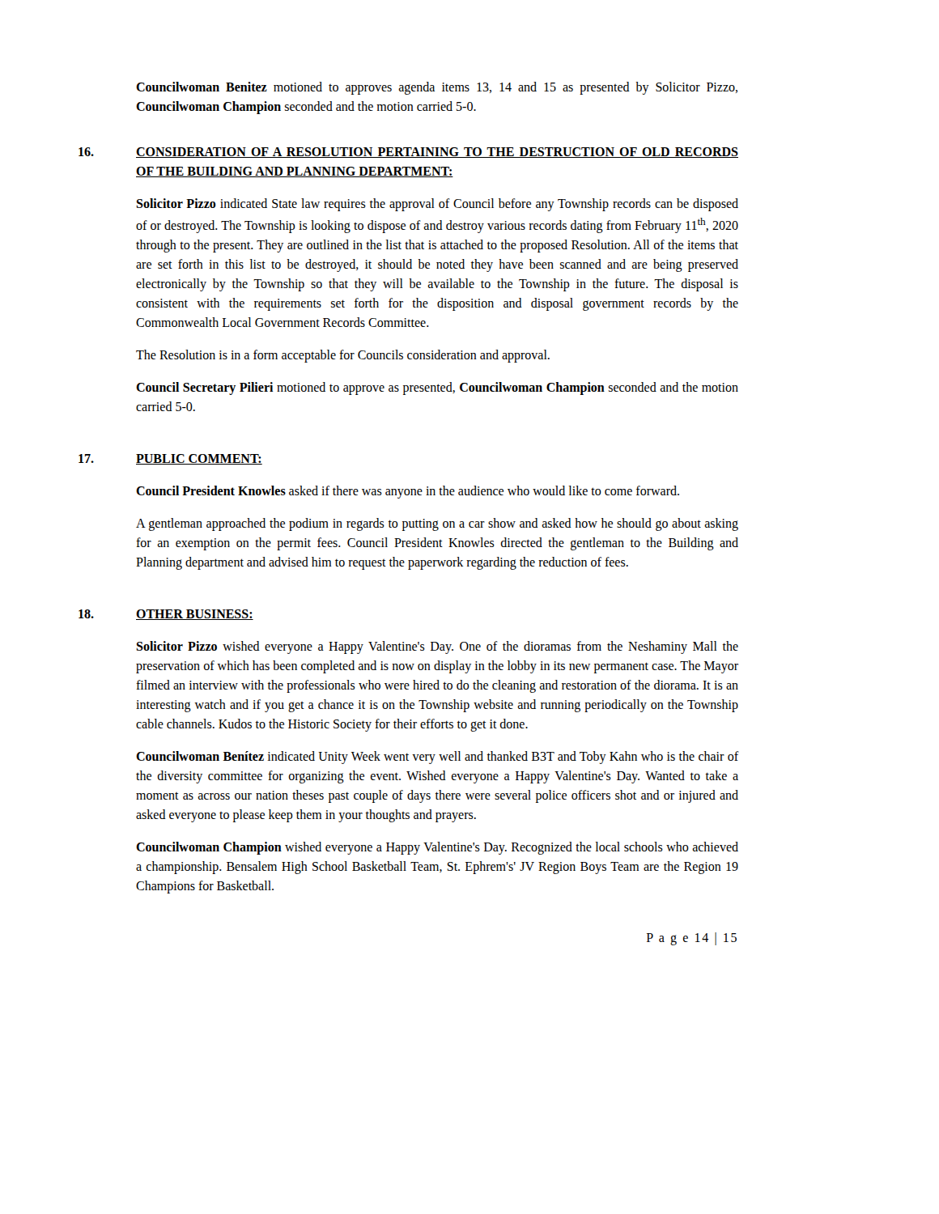Councilwoman Benitez motioned to approves agenda items 13, 14 and 15 as presented by Solicitor Pizzo, Councilwoman Champion seconded and the motion carried 5-0.
16.
CONSIDERATION OF A RESOLUTION PERTAINING TO THE DESTRUCTION OF OLD RECORDS OF THE BUILDING AND PLANNING DEPARTMENT:
Solicitor Pizzo indicated State law requires the approval of Council before any Township records can be disposed of or destroyed. The Township is looking to dispose of and destroy various records dating from February 11th, 2020 through to the present. They are outlined in the list that is attached to the proposed Resolution. All of the items that are set forth in this list to be destroyed, it should be noted they have been scanned and are being preserved electronically by the Township so that they will be available to the Township in the future. The disposal is consistent with the requirements set forth for the disposition and disposal government records by the Commonwealth Local Government Records Committee.
The Resolution is in a form acceptable for Councils consideration and approval.
Council Secretary Pilieri motioned to approve as presented, Councilwoman Champion seconded and the motion carried 5-0.
17.
PUBLIC COMMENT:
Council President Knowles asked if there was anyone in the audience who would like to come forward.
A gentleman approached the podium in regards to putting on a car show and asked how he should go about asking for an exemption on the permit fees. Council President Knowles directed the gentleman to the Building and Planning department and advised him to request the paperwork regarding the reduction of fees.
18.
OTHER BUSINESS:
Solicitor Pizzo wished everyone a Happy Valentine's Day. One of the dioramas from the Neshaminy Mall the preservation of which has been completed and is now on display in the lobby in its new permanent case. The Mayor filmed an interview with the professionals who were hired to do the cleaning and restoration of the diorama. It is an interesting watch and if you get a chance it is on the Township website and running periodically on the Township cable channels. Kudos to the Historic Society for their efforts to get it done.
Councilwoman Benítez indicated Unity Week went very well and thanked B3T and Toby Kahn who is the chair of the diversity committee for organizing the event. Wished everyone a Happy Valentine's Day. Wanted to take a moment as across our nation theses past couple of days there were several police officers shot and or injured and asked everyone to please keep them in your thoughts and prayers.
Councilwoman Champion wished everyone a Happy Valentine's Day. Recognized the local schools who achieved a championship. Bensalem High School Basketball Team, St. Ephrem's' JV Region Boys Team are the Region 19 Champions for Basketball.
P a g e 14 | 15